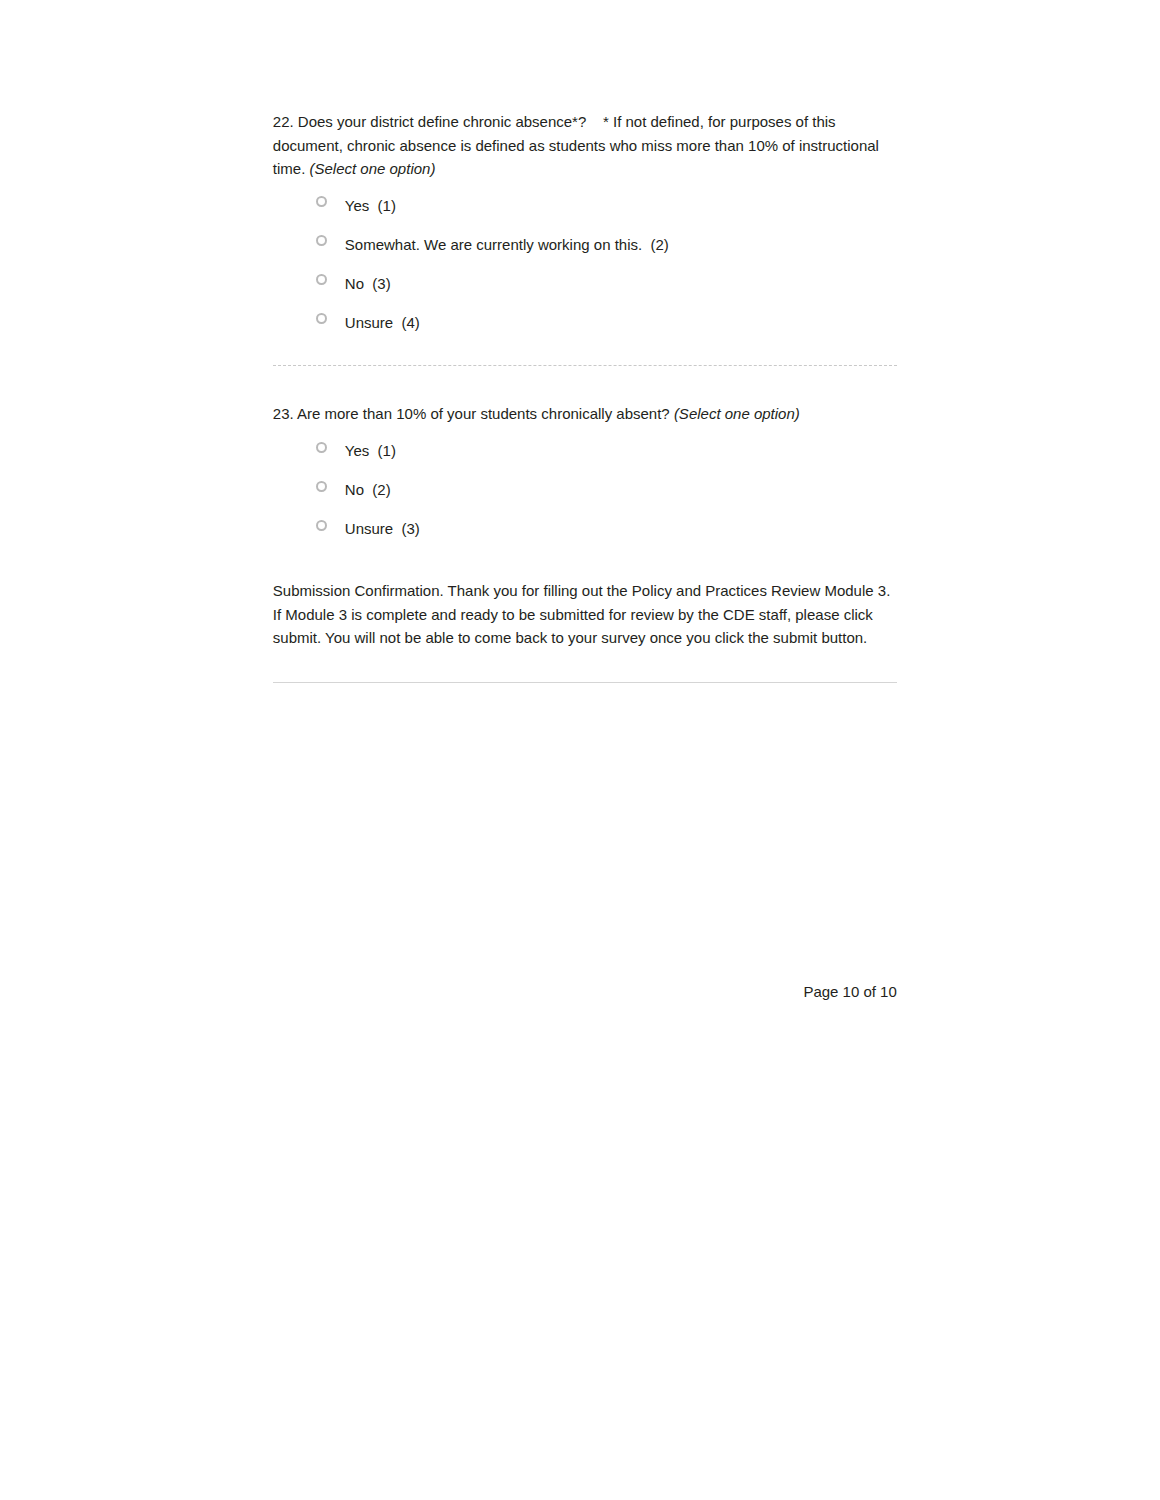22. Does your district define chronic absence*? * If not defined, for purposes of this document, chronic absence is defined as students who miss more than 10% of instructional time. (Select one option)
Yes (1)
Somewhat. We are currently working on this. (2)
No (3)
Unsure (4)
23. Are more than 10% of your students chronically absent? (Select one option)
Yes (1)
No (2)
Unsure (3)
Submission Confirmation. Thank you for filling out the Policy and Practices Review Module 3. If Module 3 is complete and ready to be submitted for review by the CDE staff, please click submit. You will not be able to come back to your survey once you click the submit button.
Page 10 of 10